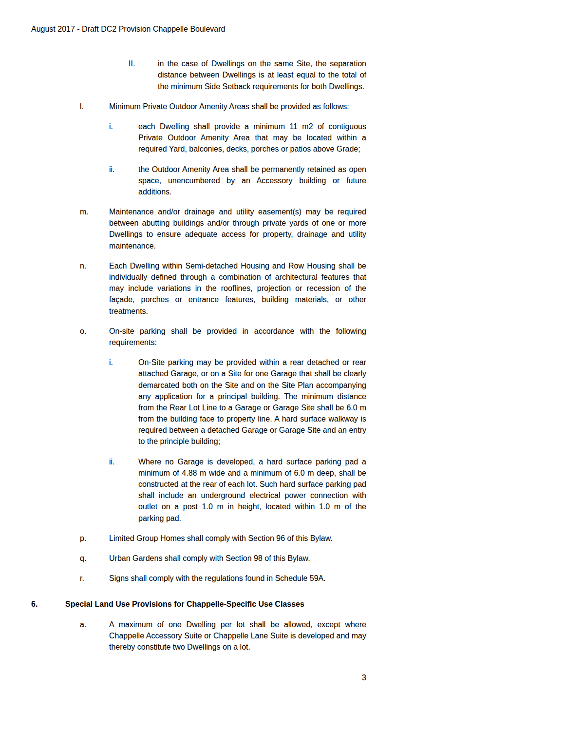August 2017 - Draft DC2 Provision Chappelle Boulevard
II. in the case of Dwellings on the same Site, the separation distance between Dwellings is at least equal to the total of the minimum Side Setback requirements for both Dwellings.
l. Minimum Private Outdoor Amenity Areas shall be provided as follows:
i. each Dwelling shall provide a minimum 11 m2 of contiguous Private Outdoor Amenity Area that may be located within a required Yard, balconies, decks, porches or patios above Grade;
ii. the Outdoor Amenity Area shall be permanently retained as open space, unencumbered by an Accessory building or future additions.
m. Maintenance and/or drainage and utility easement(s) may be required between abutting buildings and/or through private yards of one or more Dwellings to ensure adequate access for property, drainage and utility maintenance.
n. Each Dwelling within Semi-detached Housing and Row Housing shall be individually defined through a combination of architectural features that may include variations in the rooflines, projection or recession of the façade, porches or entrance features, building materials, or other treatments.
o. On-site parking shall be provided in accordance with the following requirements:
i. On-Site parking may be provided within a rear detached or rear attached Garage, or on a Site for one Garage that shall be clearly demarcated both on the Site and on the Site Plan accompanying any application for a principal building. The minimum distance from the Rear Lot Line to a Garage or Garage Site shall be 6.0 m from the building face to property line. A hard surface walkway is required between a detached Garage or Garage Site and an entry to the principle building;
ii. Where no Garage is developed, a hard surface parking pad a minimum of 4.88 m wide and a minimum of 6.0 m deep, shall be constructed at the rear of each lot. Such hard surface parking pad shall include an underground electrical power connection with outlet on a post 1.0 m in height, located within 1.0 m of the parking pad.
p. Limited Group Homes shall comply with Section 96 of this Bylaw.
q. Urban Gardens shall comply with Section 98 of this Bylaw.
r. Signs shall comply with the regulations found in Schedule 59A.
6. Special Land Use Provisions for Chappelle-Specific Use Classes
a. A maximum of one Dwelling per lot shall be allowed, except where Chappelle Accessory Suite or Chappelle Lane Suite is developed and may thereby constitute two Dwellings on a lot.
3